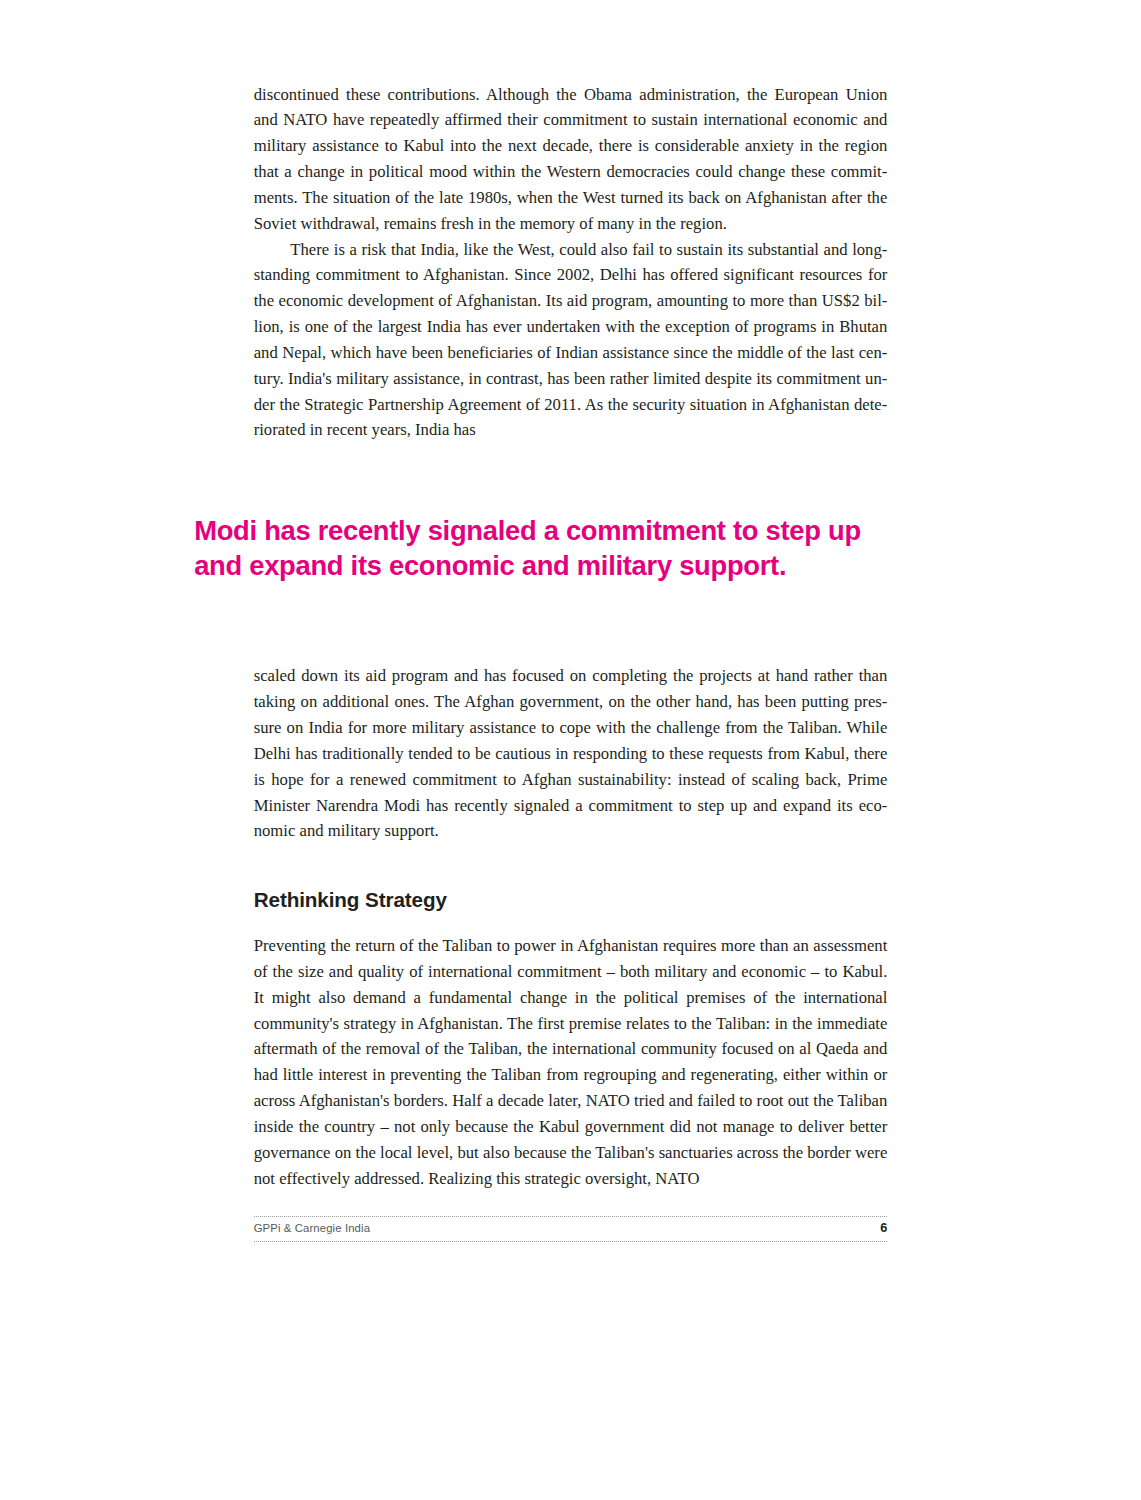discontinued these contributions. Although the Obama administration, the European Union and NATO have repeatedly affirmed their commitment to sustain international economic and military assistance to Kabul into the next decade, there is considerable anxiety in the region that a change in political mood within the Western democracies could change these commitments. The situation of the late 1980s, when the West turned its back on Afghanistan after the Soviet withdrawal, remains fresh in the memory of many in the region.
There is a risk that India, like the West, could also fail to sustain its substantial and longstanding commitment to Afghanistan. Since 2002, Delhi has offered significant resources for the economic development of Afghanistan. Its aid program, amounting to more than US$2 billion, is one of the largest India has ever undertaken with the exception of programs in Bhutan and Nepal, which have been beneficiaries of Indian assistance since the middle of the last century. India's military assistance, in contrast, has been rather limited despite its commitment under the Strategic Partnership Agreement of 2011. As the security situation in Afghanistan deteriorated in recent years, India has
Modi has recently signaled a commitment to step up and expand its economic and military support.
scaled down its aid program and has focused on completing the projects at hand rather than taking on additional ones. The Afghan government, on the other hand, has been putting pressure on India for more military assistance to cope with the challenge from the Taliban. While Delhi has traditionally tended to be cautious in responding to these requests from Kabul, there is hope for a renewed commitment to Afghan sustainability: instead of scaling back, Prime Minister Narendra Modi has recently signaled a commitment to step up and expand its economic and military support.
Rethinking Strategy
Preventing the return of the Taliban to power in Afghanistan requires more than an assessment of the size and quality of international commitment – both military and economic – to Kabul. It might also demand a fundamental change in the political premises of the international community's strategy in Afghanistan. The first premise relates to the Taliban: in the immediate aftermath of the removal of the Taliban, the international community focused on al Qaeda and had little interest in preventing the Taliban from regrouping and regenerating, either within or across Afghanistan's borders. Half a decade later, NATO tried and failed to root out the Taliban inside the country – not only because the Kabul government did not manage to deliver better governance on the local level, but also because the Taliban's sanctuaries across the border were not effectively addressed. Realizing this strategic oversight, NATO
GPPi & Carnegie India 6